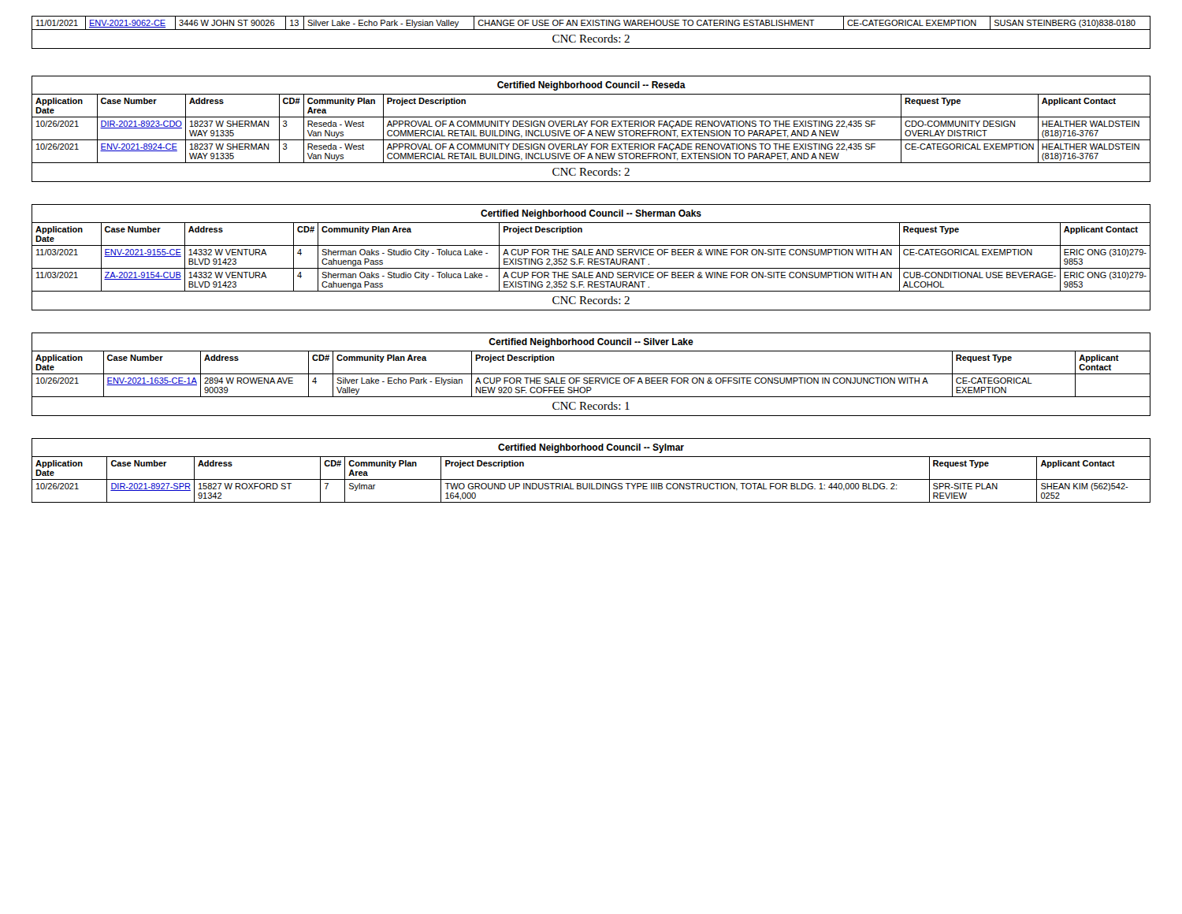| 11/01/2021 | ENV-2021-9062-CE | 3446 W JOHN ST 90026 | 13 | Silver Lake - Echo Park - Elysian Valley | CHANGE OF USE OF AN EXISTING WAREHOUSE TO CATERING ESTABLISHMENT | CE-CATEGORICAL EXEMPTION | SUSAN STEINBERG (310)838-0180 |
| CNC Records: 2 |
Certified Neighborhood Council -- Reseda
| Application Date | Case Number | Address | CD# | Community Plan Area | Project Description | Request Type | Applicant Contact |
| --- | --- | --- | --- | --- | --- | --- | --- |
| 10/26/2021 | DIR-2021-8923-CDO | 18237 W SHERMAN WAY 91335 | 3 | Reseda - West Van Nuys | APPROVAL OF A COMMUNITY DESIGN OVERLAY FOR EXTERIOR FAÇADE RENOVATIONS TO THE EXISTING 22,435 SF COMMERCIAL RETAIL BUILDING, INCLUSIVE OF A NEW STOREFRONT, EXTENSION TO PARAPET, AND A NEW | CDO-COMMUNITY DESIGN OVERLAY DISTRICT | HEALTHER WALDSTEIN (818)716-3767 |
| 10/26/2021 | ENV-2021-8924-CE | 18237 W SHERMAN WAY 91335 | 3 | Reseda - West Van Nuys | APPROVAL OF A COMMUNITY DESIGN OVERLAY FOR EXTERIOR FAÇADE RENOVATIONS TO THE EXISTING 22,435 SF COMMERCIAL RETAIL BUILDING, INCLUSIVE OF A NEW STOREFRONT, EXTENSION TO PARAPET, AND A NEW | CE-CATEGORICAL EXEMPTION | HEALTHER WALDSTEIN (818)716-3767 |
| CNC Records: 2 |
Certified Neighborhood Council -- Sherman Oaks
| Application Date | Case Number | Address | CD# | Community Plan Area | Project Description | Request Type | Applicant Contact |
| --- | --- | --- | --- | --- | --- | --- | --- |
| 11/03/2021 | ENV-2021-9155-CE | 14332 W VENTURA BLVD 91423 | 4 | Sherman Oaks - Studio City - Toluca Lake - Cahuenga Pass | A CUP FOR THE SALE AND SERVICE OF BEER & WINE FOR ON-SITE CONSUMPTION WITH AN EXISTING 2,352 S.F. RESTAURANT . | CE-CATEGORICAL EXEMPTION | ERIC ONG (310)279-9853 |
| 11/03/2021 | ZA-2021-9154-CUB | 14332 W VENTURA BLVD 91423 | 4 | Sherman Oaks - Studio City - Toluca Lake - Cahuenga Pass | A CUP FOR THE SALE AND SERVICE OF BEER & WINE FOR ON-SITE CONSUMPTION WITH AN EXISTING 2,352 S.F. RESTAURANT . | CUB-CONDITIONAL USE BEVERAGE-ALCOHOL | ERIC ONG (310)279-9853 |
| CNC Records: 2 |
Certified Neighborhood Council -- Silver Lake
| Application Date | Case Number | Address | CD# | Community Plan Area | Project Description | Request Type | Applicant Contact |
| --- | --- | --- | --- | --- | --- | --- | --- |
| 10/26/2021 | ENV-2021-1635-CE-1A | 2894 W ROWENA AVE 90039 | 4 | Silver Lake - Echo Park - Elysian Valley | A CUP FOR THE SALE OF SERVICE OF A BEER FOR ON & OFFSITE CONSUMPTION IN CONJUNCTION WITH A NEW 920 SF. COFFEE SHOP | CE-CATEGORICAL EXEMPTION | |
| CNC Records: 1 |
Certified Neighborhood Council -- Sylmar
| Application Date | Case Number | Address | CD# | Community Plan Area | Project Description | Request Type | Applicant Contact |
| --- | --- | --- | --- | --- | --- | --- | --- |
| 10/26/2021 | DIR-2021-8927-SPR | 15827 W ROXFORD ST 91342 | 7 | Sylmar | TWO GROUND UP INDUSTRIAL BUILDINGS TYPE IIIB CONSTRUCTION, TOTAL FOR BLDG. 1: 440,000 BLDG. 2: 164,000 | SPR-SITE PLAN REVIEW | SHEAN KIM (562)542-0252 |